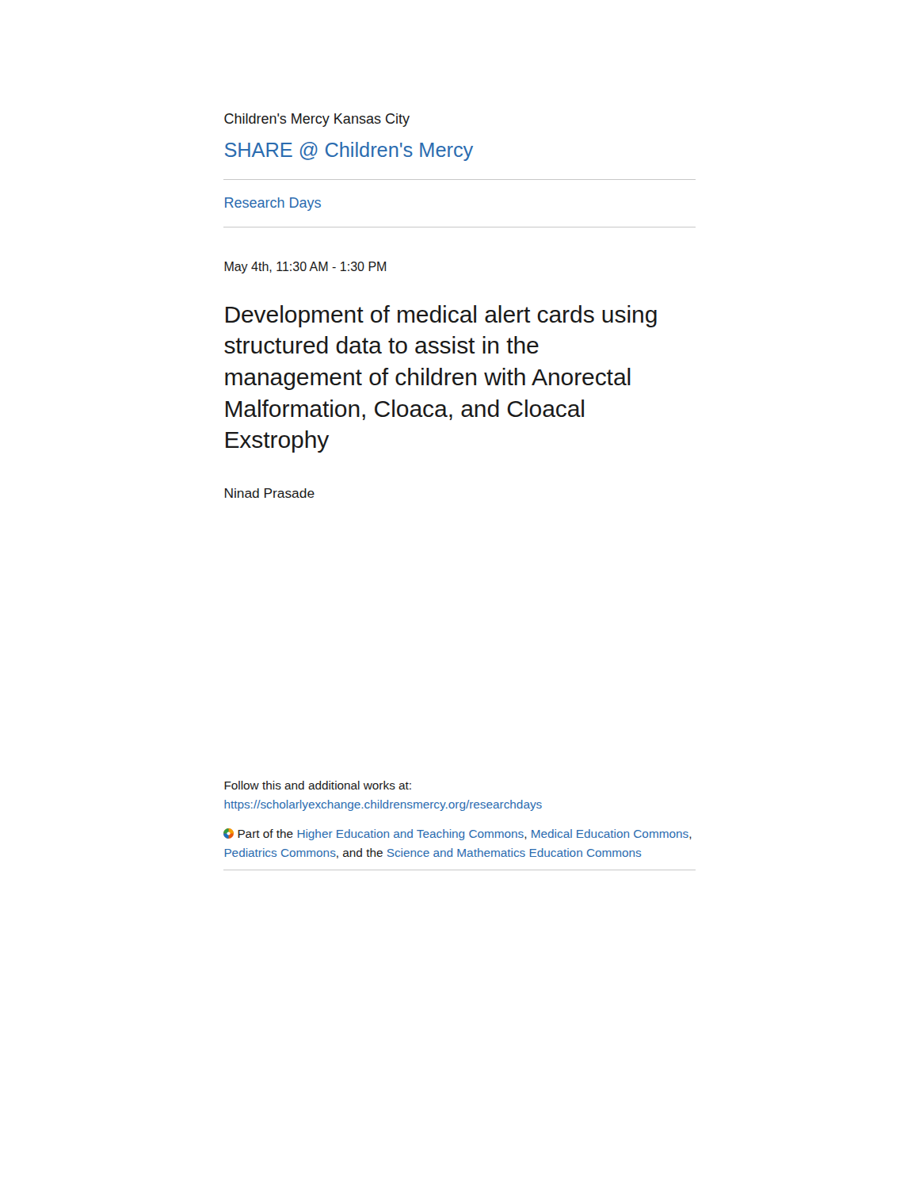Children's Mercy Kansas City
SHARE @ Children's Mercy
Research Days
May 4th, 11:30 AM - 1:30 PM
Development of medical alert cards using structured data to assist in the management of children with Anorectal Malformation, Cloaca, and Cloacal Exstrophy
Ninad Prasade
Follow this and additional works at: https://scholarlyexchange.childrensmercy.org/researchdays
Part of the Higher Education and Teaching Commons, Medical Education Commons, Pediatrics Commons, and the Science and Mathematics Education Commons